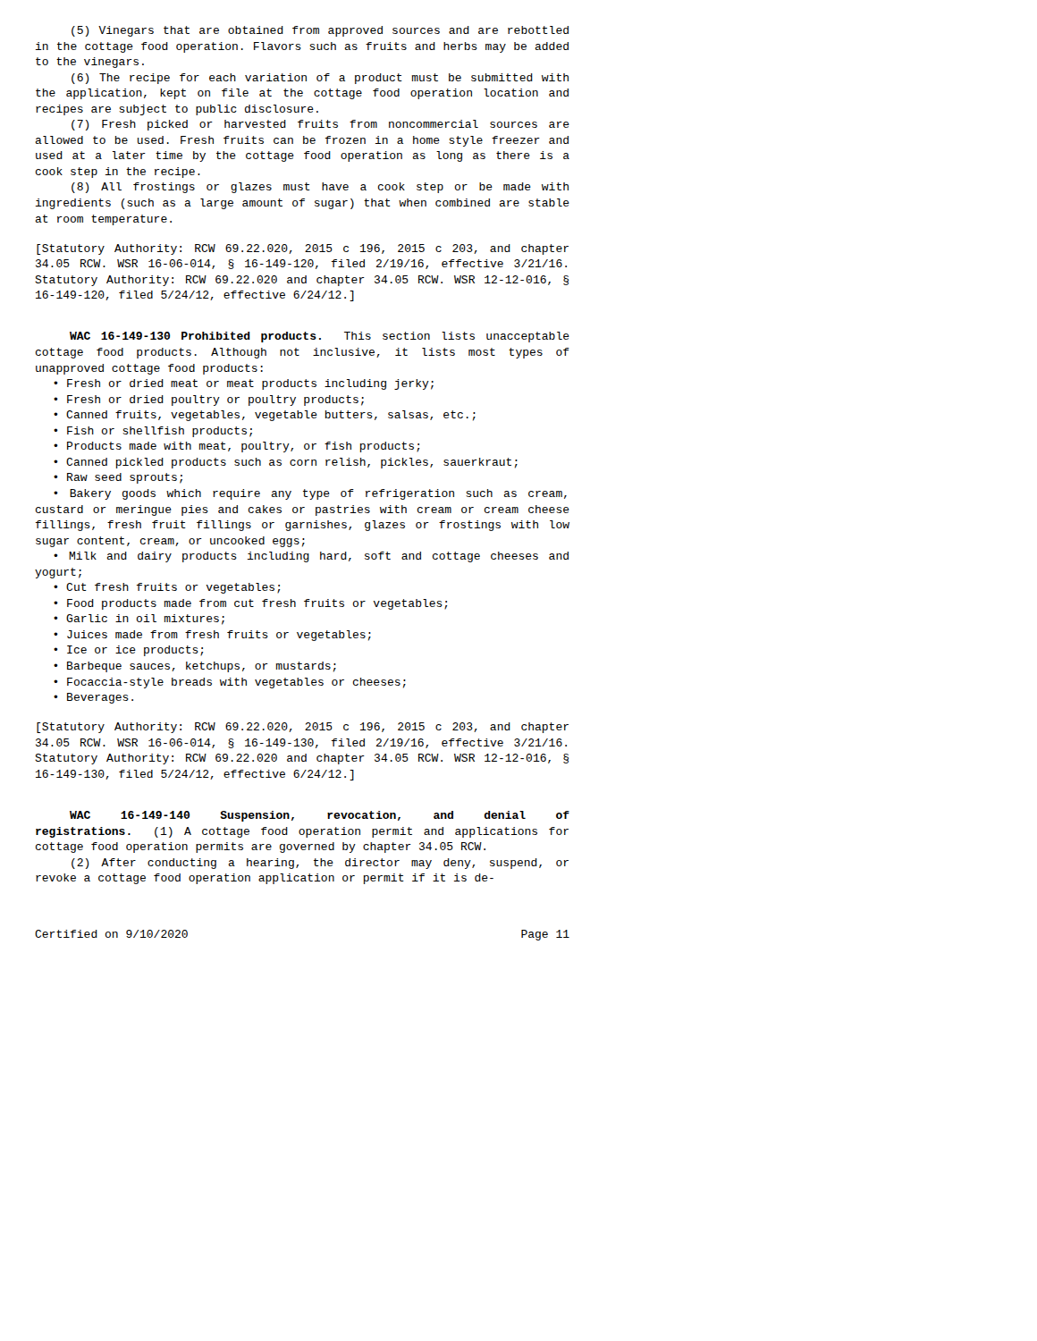(5) Vinegars that are obtained from approved sources and are rebottled in the cottage food operation. Flavors such as fruits and herbs may be added to the vinegars.
(6) The recipe for each variation of a product must be submitted with the application, kept on file at the cottage food operation location and recipes are subject to public disclosure.
(7) Fresh picked or harvested fruits from noncommercial sources are allowed to be used. Fresh fruits can be frozen in a home style freezer and used at a later time by the cottage food operation as long as there is a cook step in the recipe.
(8) All frostings or glazes must have a cook step or be made with ingredients (such as a large amount of sugar) that when combined are stable at room temperature.
[Statutory Authority: RCW 69.22.020, 2015 c 196, 2015 c 203, and chapter 34.05 RCW. WSR 16-06-014, § 16-149-120, filed 2/19/16, effective 3/21/16. Statutory Authority: RCW 69.22.020 and chapter 34.05 RCW. WSR 12-12-016, § 16-149-120, filed 5/24/12, effective 6/24/12.]
WAC 16-149-130 Prohibited products. This section lists unacceptable cottage food products. Although not inclusive, it lists most types of unapproved cottage food products:
• Fresh or dried meat or meat products including jerky;
• Fresh or dried poultry or poultry products;
• Canned fruits, vegetables, vegetable butters, salsas, etc.;
• Fish or shellfish products;
• Products made with meat, poultry, or fish products;
• Canned pickled products such as corn relish, pickles, sauerkraut;
• Raw seed sprouts;
• Bakery goods which require any type of refrigeration such as cream, custard or meringue pies and cakes or pastries with cream or cream cheese fillings, fresh fruit fillings or garnishes, glazes or frostings with low sugar content, cream, or uncooked eggs;
• Milk and dairy products including hard, soft and cottage cheeses and yogurt;
• Cut fresh fruits or vegetables;
• Food products made from cut fresh fruits or vegetables;
• Garlic in oil mixtures;
• Juices made from fresh fruits or vegetables;
• Ice or ice products;
• Barbeque sauces, ketchups, or mustards;
• Focaccia-style breads with vegetables or cheeses;
• Beverages.
[Statutory Authority: RCW 69.22.020, 2015 c 196, 2015 c 203, and chapter 34.05 RCW. WSR 16-06-014, § 16-149-130, filed 2/19/16, effective 3/21/16. Statutory Authority: RCW 69.22.020 and chapter 34.05 RCW. WSR 12-12-016, § 16-149-130, filed 5/24/12, effective 6/24/12.]
WAC 16-149-140 Suspension, revocation, and denial of registrations. (1) A cottage food operation permit and applications for cottage food operation permits are governed by chapter 34.05 RCW.
(2) After conducting a hearing, the director may deny, suspend, or revoke a cottage food operation application or permit if it is de-
Certified on 9/10/2020 Page 11